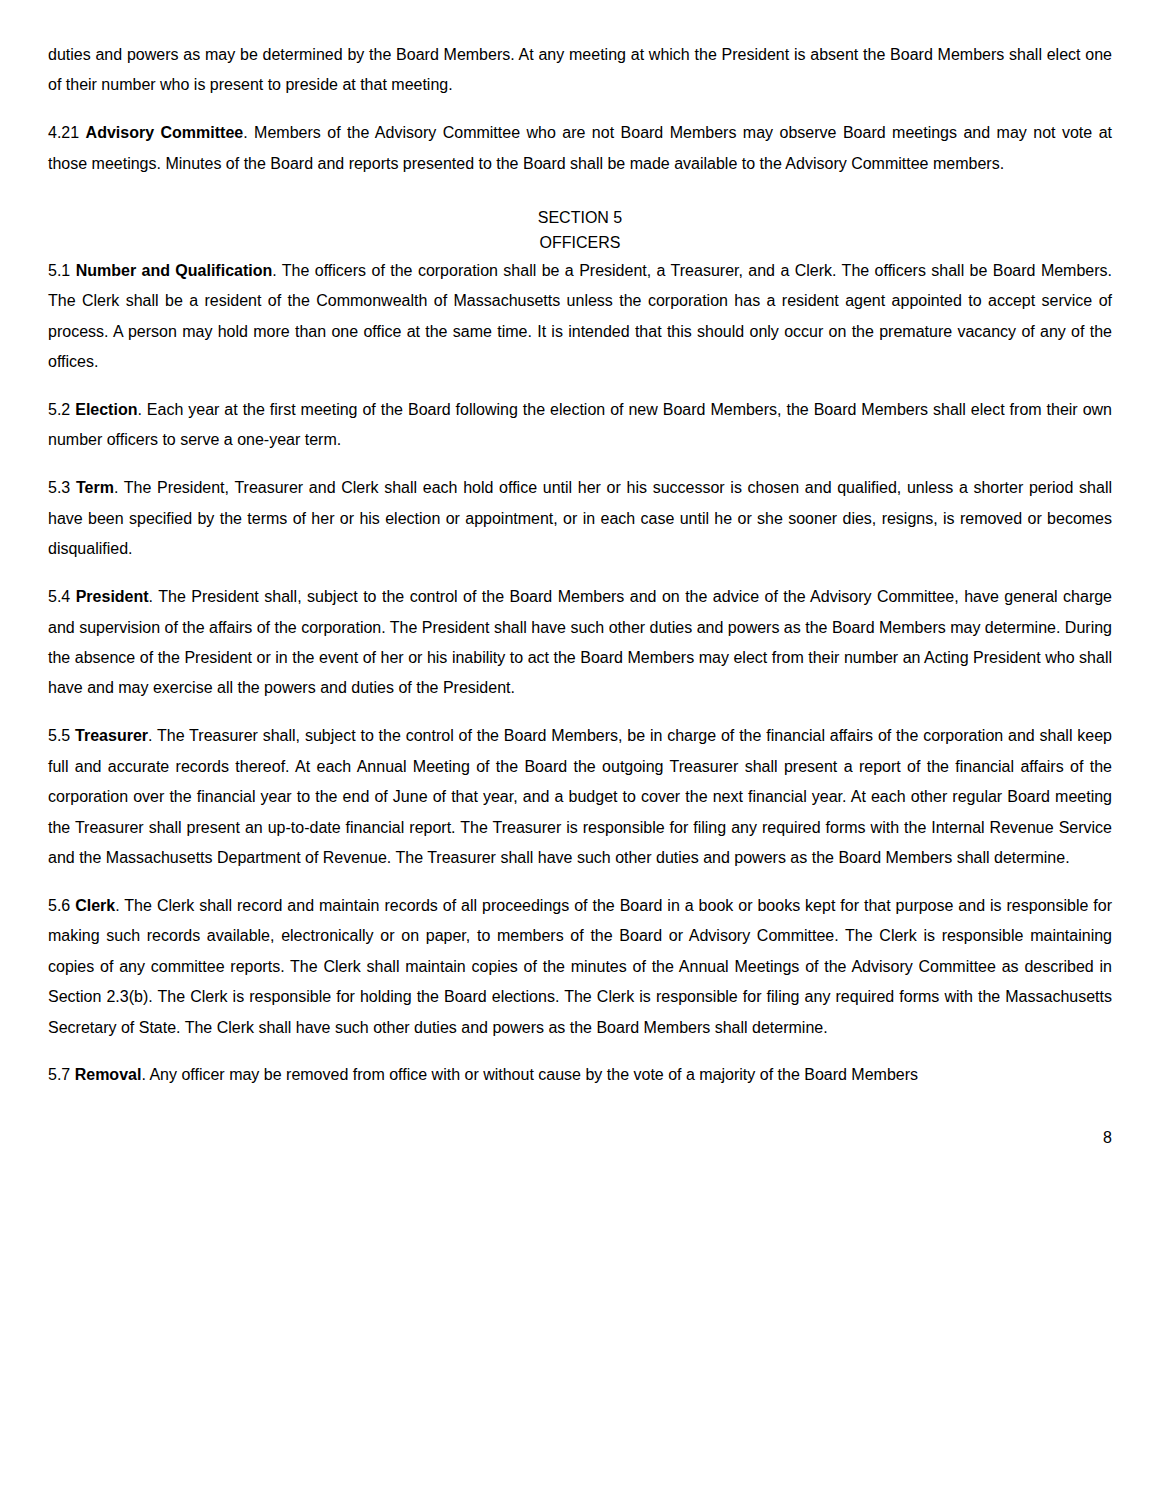duties and powers as may be determined by the Board Members. At any meeting at which the President is absent the Board Members shall elect one of their number who is present to preside at that meeting.
4.21 Advisory Committee. Members of the Advisory Committee who are not Board Members may observe Board meetings and may not vote at those meetings. Minutes of the Board and reports presented to the Board shall be made available to the Advisory Committee members.
SECTION 5
OFFICERS
5.1 Number and Qualification. The officers of the corporation shall be a President, a Treasurer, and a Clerk. The officers shall be Board Members. The Clerk shall be a resident of the Commonwealth of Massachusetts unless the corporation has a resident agent appointed to accept service of process. A person may hold more than one office at the same time. It is intended that this should only occur on the premature vacancy of any of the offices.
5.2 Election. Each year at the first meeting of the Board following the election of new Board Members, the Board Members shall elect from their own number officers to serve a one-year term.
5.3 Term. The President, Treasurer and Clerk shall each hold office until her or his successor is chosen and qualified, unless a shorter period shall have been specified by the terms of her or his election or appointment, or in each case until he or she sooner dies, resigns, is removed or becomes disqualified.
5.4 President. The President shall, subject to the control of the Board Members and on the advice of the Advisory Committee, have general charge and supervision of the affairs of the corporation. The President shall have such other duties and powers as the Board Members may determine. During the absence of the President or in the event of her or his inability to act the Board Members may elect from their number an Acting President who shall have and may exercise all the powers and duties of the President.
5.5 Treasurer. The Treasurer shall, subject to the control of the Board Members, be in charge of the financial affairs of the corporation and shall keep full and accurate records thereof. At each Annual Meeting of the Board the outgoing Treasurer shall present a report of the financial affairs of the corporation over the financial year to the end of June of that year, and a budget to cover the next financial year. At each other regular Board meeting the Treasurer shall present an up-to-date financial report. The Treasurer is responsible for filing any required forms with the Internal Revenue Service and the Massachusetts Department of Revenue. The Treasurer shall have such other duties and powers as the Board Members shall determine.
5.6 Clerk. The Clerk shall record and maintain records of all proceedings of the Board in a book or books kept for that purpose and is responsible for making such records available, electronically or on paper, to members of the Board or Advisory Committee. The Clerk is responsible maintaining copies of any committee reports. The Clerk shall maintain copies of the minutes of the Annual Meetings of the Advisory Committee as described in Section 2.3(b). The Clerk is responsible for holding the Board elections. The Clerk is responsible for filing any required forms with the Massachusetts Secretary of State. The Clerk shall have such other duties and powers as the Board Members shall determine.
5.7 Removal. Any officer may be removed from office with or without cause by the vote of a majority of the Board Members
8